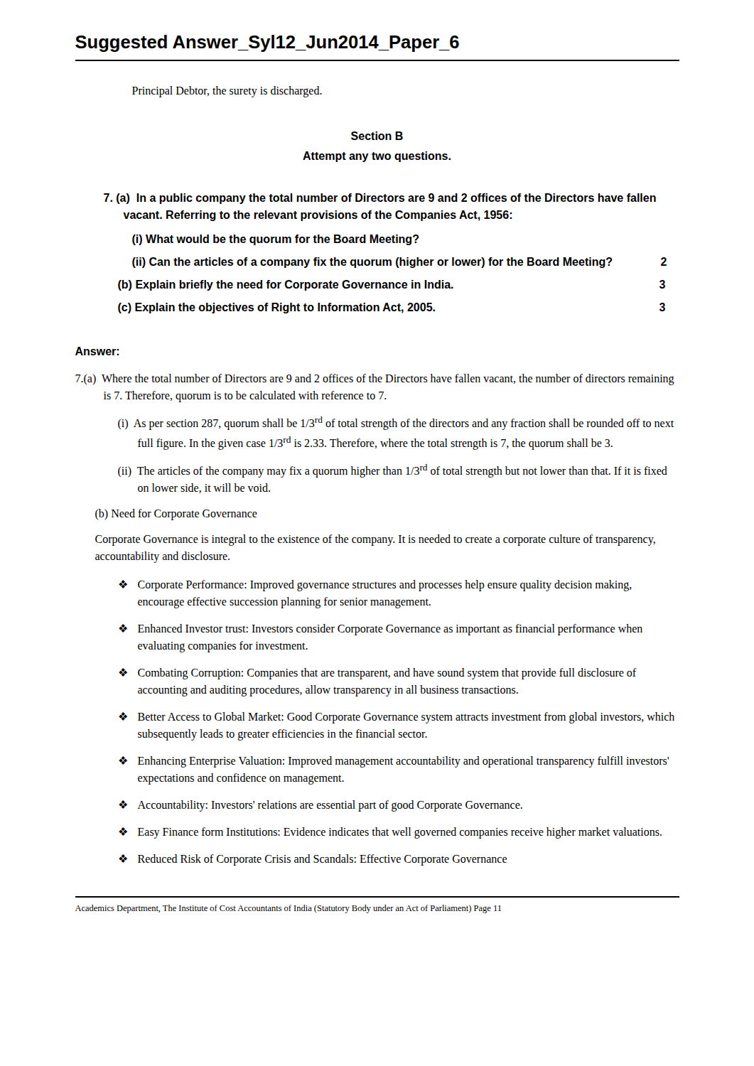Suggested Answer_Syl12_Jun2014_Paper_6
Principal Debtor, the surety is discharged.
Section B
Attempt any two questions.
7. (a) In a public company the total number of Directors are 9 and 2 offices of the Directors have fallen vacant. Referring to the relevant provisions of the Companies Act, 1956:
(i) What would be the quorum for the Board Meeting?
(ii) Can the articles of a company fix the quorum (higher or lower) for the Board Meeting? 2
(b) Explain briefly the need for Corporate Governance in India. 3
(c) Explain the objectives of Right to Information Act, 2005. 3
Answer:
7.(a) Where the total number of Directors are 9 and 2 offices of the Directors have fallen vacant, the number of directors remaining is 7. Therefore, quorum is to be calculated with reference to 7.
(i) As per section 287, quorum shall be 1/3rd of total strength of the directors and any fraction shall be rounded off to next full figure. In the given case 1/3rd is 2.33. Therefore, where the total strength is 7, the quorum shall be 3.
(ii) The articles of the company may fix a quorum higher than 1/3rd of total strength but not lower than that. If it is fixed on lower side, it will be void.
(b) Need for Corporate Governance
Corporate Governance is integral to the existence of the company. It is needed to create a corporate culture of transparency, accountability and disclosure.
Corporate Performance: Improved governance structures and processes help ensure quality decision making, encourage effective succession planning for senior management.
Enhanced Investor trust: Investors consider Corporate Governance as important as financial performance when evaluating companies for investment.
Combating Corruption: Companies that are transparent, and have sound system that provide full disclosure of accounting and auditing procedures, allow transparency in all business transactions.
Better Access to Global Market: Good Corporate Governance system attracts investment from global investors, which subsequently leads to greater efficiencies in the financial sector.
Enhancing Enterprise Valuation: Improved management accountability and operational transparency fulfill investors' expectations and confidence on management.
Accountability: Investors' relations are essential part of good Corporate Governance.
Easy Finance form Institutions: Evidence indicates that well governed companies receive higher market valuations.
Reduced Risk of Corporate Crisis and Scandals: Effective Corporate Governance
Academics Department, The Institute of Cost Accountants of India (Statutory Body under an Act of Parliament) Page 11